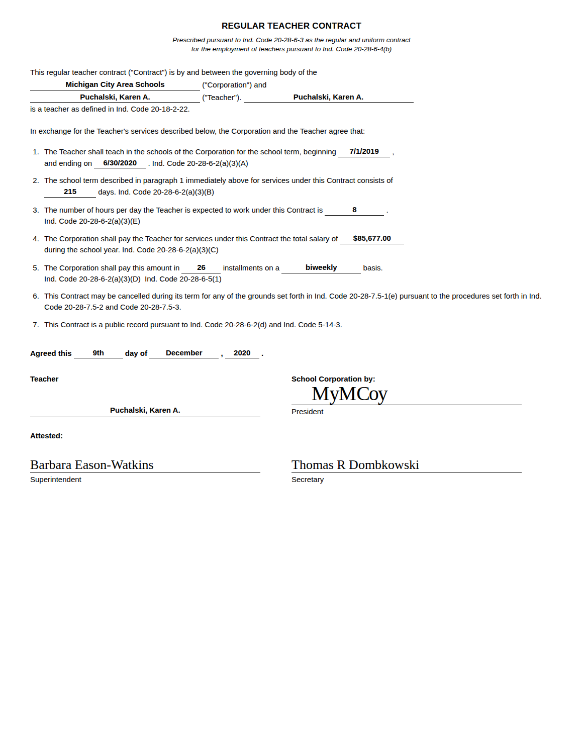REGULAR TEACHER CONTRACT
Prescribed pursuant to Ind. Code 20-28-6-3 as the regular and uniform contract
for the employment of teachers pursuant to Ind. Code 20-28-6-4(b)
This regular teacher contract ("Contract") is by and between the governing body of the
Michigan City Area Schools ("Corporation") and
Puchalski, Karen A. ("Teacher"). Puchalski, Karen A.
is a teacher as defined in Ind. Code 20-18-2-22.
In exchange for the Teacher's services described below, the Corporation and the Teacher agree that:
The Teacher shall teach in the schools of the Corporation for the school term, beginning 7/1/2019 ,
and ending on 6/30/2020 . Ind. Code 20-28-6-2(a)(3)(A)
The school term described in paragraph 1 immediately above for services under this Contract consists of
215 days. Ind. Code 20-28-6-2(a)(3)(B)
The number of hours per day the Teacher is expected to work under this Contract is 8 .
Ind. Code 20-28-6-2(a)(3)(E)
The Corporation shall pay the Teacher for services under this Contract the total salary of $85,677.00
during the school year. Ind. Code 20-28-6-2(a)(3)(C)
The Corporation shall pay this amount in 26 installments on a biweekly basis.
Ind. Code 20-28-6-2(a)(3)(D) Ind. Code 20-28-6-5(1)
This Contract may be cancelled during its term for any of the grounds set forth in Ind. Code 20-28-7.5-1(e) pursuant to the procedures set forth in Ind. Code 20-28-7.5-2 and Code 20-28-7.5-3.
This Contract is a public record pursuant to Ind. Code 20-28-6-2(d) and Ind. Code 5-14-3.
Agreed this 9th day of December , 2020 .
| Teacher | School Corporation by: |
| Puchalski, Karen A. | M y M Co y President |
Attested:
| Barbara Eason-Watkins Superintendent | Thomas R Dombkowski Secretary |